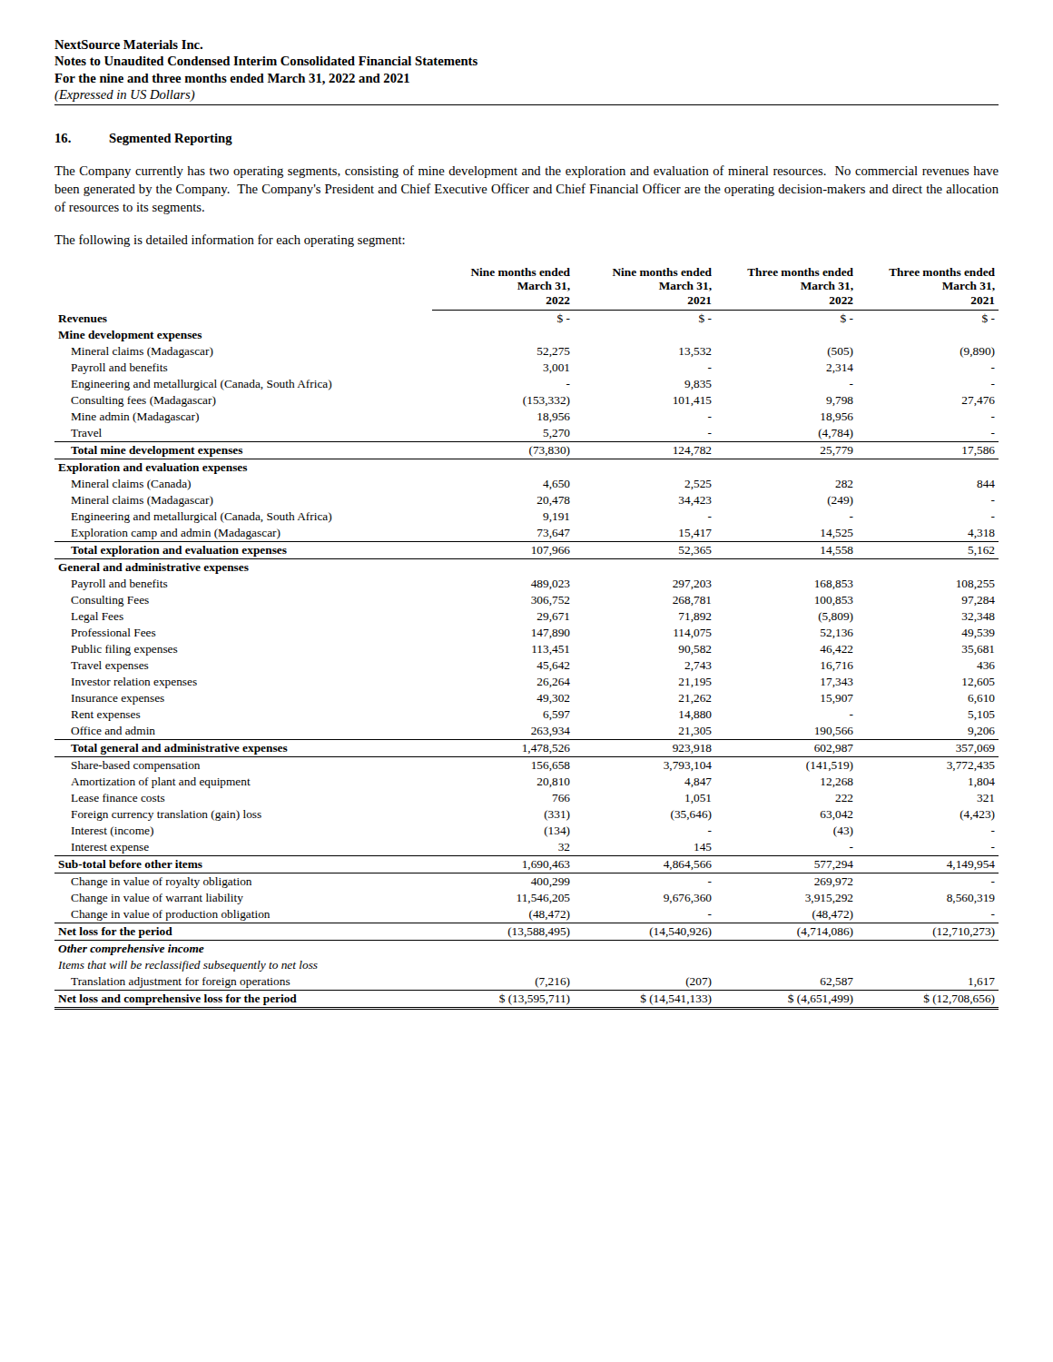NextSource Materials Inc.
Notes to Unaudited Condensed Interim Consolidated Financial Statements
For the nine and three months ended March 31, 2022 and 2021
(Expressed in US Dollars)
16. Segmented Reporting
The Company currently has two operating segments, consisting of mine development and the exploration and evaluation of mineral resources. No commercial revenues have been generated by the Company. The Company's President and Chief Executive Officer and Chief Financial Officer are the operating decision-makers and direct the allocation of resources to its segments.
The following is detailed information for each operating segment:
| | Nine months ended March 31, 2022 | Nine months ended March 31, 2021 | Three months ended March 31, 2022 | Three months ended March 31, 2021 |
| --- | --- | --- | --- | --- |
| Revenues | $ - | $ - | $ - | $ - |
| Mine development expenses | | | | |
| Mineral claims (Madagascar) | 52,275 | 13,532 | (505) | (9,890) |
| Payroll and benefits | 3,001 | - | 2,314 | - |
| Engineering and metallurgical (Canada, South Africa) | - | 9,835 | - | - |
| Consulting fees (Madagascar) | (153,332) | 101,415 | 9,798 | 27,476 |
| Mine admin (Madagascar) | 18,956 | - | 18,956 | - |
| Travel | 5,270 | - | (4,784) | - |
| Total mine development expenses | (73,830) | 124,782 | 25,779 | 17,586 |
| Exploration and evaluation expenses | | | | |
| Mineral claims (Canada) | 4,650 | 2,525 | 282 | 844 |
| Mineral claims (Madagascar) | 20,478 | 34,423 | (249) | - |
| Engineering and metallurgical (Canada, South Africa) | 9,191 | - | - | - |
| Exploration camp and admin (Madagascar) | 73,647 | 15,417 | 14,525 | 4,318 |
| Total exploration and evaluation expenses | 107,966 | 52,365 | 14,558 | 5,162 |
| General and administrative expenses | | | | |
| Payroll and benefits | 489,023 | 297,203 | 168,853 | 108,255 |
| Consulting Fees | 306,752 | 268,781 | 100,853 | 97,284 |
| Legal Fees | 29,671 | 71,892 | (5,809) | 32,348 |
| Professional Fees | 147,890 | 114,075 | 52,136 | 49,539 |
| Public filing expenses | 113,451 | 90,582 | 46,422 | 35,681 |
| Travel expenses | 45,642 | 2,743 | 16,716 | 436 |
| Investor relation expenses | 26,264 | 21,195 | 17,343 | 12,605 |
| Insurance expenses | 49,302 | 21,262 | 15,907 | 6,610 |
| Rent expenses | 6,597 | 14,880 | - | 5,105 |
| Office and admin | 263,934 | 21,305 | 190,566 | 9,206 |
| Total general and administrative expenses | 1,478,526 | 923,918 | 602,987 | 357,069 |
| Share-based compensation | 156,658 | 3,793,104 | (141,519) | 3,772,435 |
| Amortization of plant and equipment | 20,810 | 4,847 | 12,268 | 1,804 |
| Lease finance costs | 766 | 1,051 | 222 | 321 |
| Foreign currency translation (gain) loss | (331) | (35,646) | 63,042 | (4,423) |
| Interest (income) | (134) | - | (43) | - |
| Interest expense | 32 | 145 | - | - |
| Sub-total before other items | 1,690,463 | 4,864,566 | 577,294 | 4,149,954 |
| Change in value of royalty obligation | 400,299 | - | 269,972 | - |
| Change in value of warrant liability | 11,546,205 | 9,676,360 | 3,915,292 | 8,560,319 |
| Change in value of production obligation | (48,472) | - | (48,472) | - |
| Net loss for the period | (13,588,495) | (14,540,926) | (4,714,086) | (12,710,273) |
| Other comprehensive income | | | | |
| Items that will be reclassified subsequently to net loss | | | | |
| Translation adjustment for foreign operations | (7,216) | (207) | 62,587 | 1,617 |
| Net loss and comprehensive loss for the period | $ (13,595,711) | $ (14,541,133) | $ (4,651,499) | $ (12,708,656) |